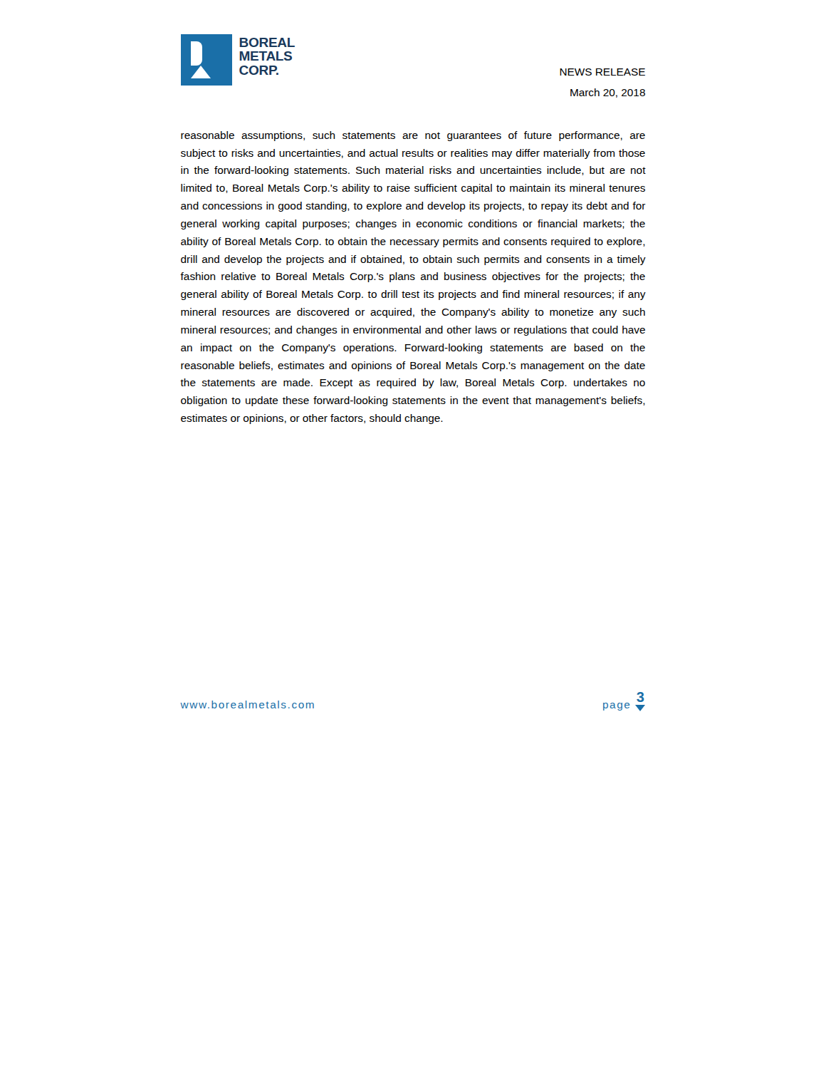BOREAL
METALS
CORP.
NEWS RELEASE
March 20, 2018
reasonable assumptions, such statements are not guarantees of future performance, are subject to risks and uncertainties, and actual results or realities may differ materially from those in the forward-looking statements. Such material risks and uncertainties include, but are not limited to, Boreal Metals Corp.'s ability to raise sufficient capital to maintain its mineral tenures and concessions in good standing, to explore and develop its projects, to repay its debt and for general working capital purposes; changes in economic conditions or financial markets; the ability of Boreal Metals Corp. to obtain the necessary permits and consents required to explore, drill and develop the projects and if obtained, to obtain such permits and consents in a timely fashion relative to Boreal Metals Corp.'s plans and business objectives for the projects; the general ability of Boreal Metals Corp. to drill test its projects and find mineral resources; if any mineral resources are discovered or acquired, the Company's ability to monetize any such mineral resources; and changes in environmental and other laws or regulations that could have an impact on the Company's operations. Forward-looking statements are based on the reasonable beliefs, estimates and opinions of Boreal Metals Corp.'s management on the date the statements are made. Except as required by law, Boreal Metals Corp. undertakes no obligation to update these forward-looking statements in the event that management's beliefs, estimates or opinions, or other factors, should change.
www.borealmetals.com
page
3